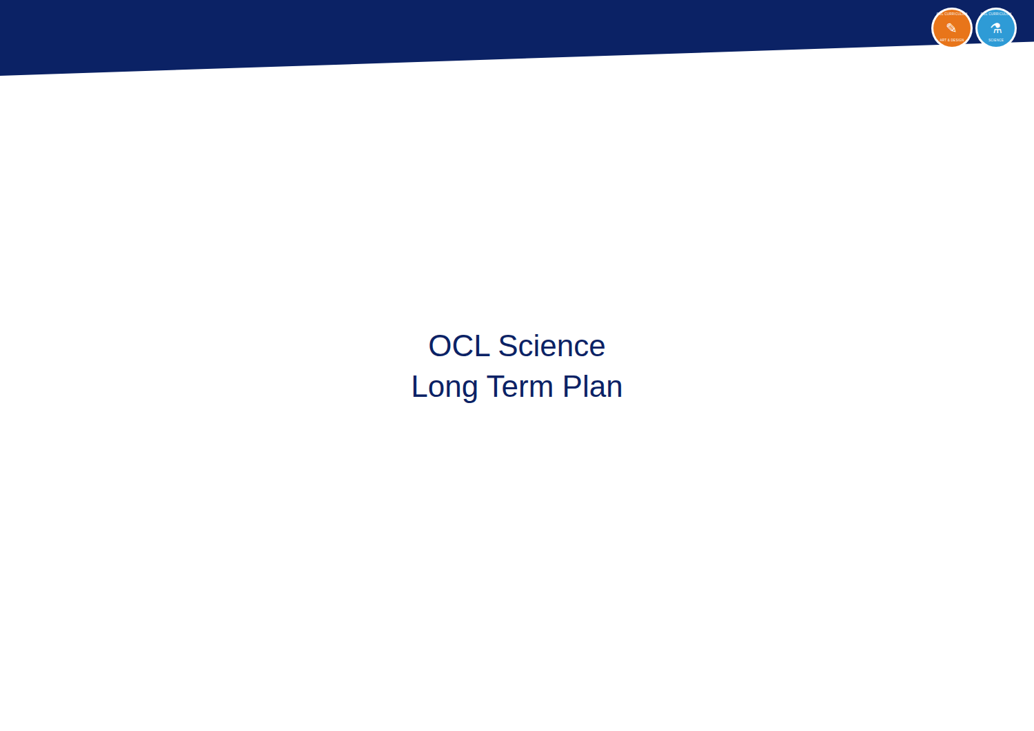OCL Curriculum ✎ Art & Design
OCL Curriculum ⚗ Science
OCL Science Long Term Plan